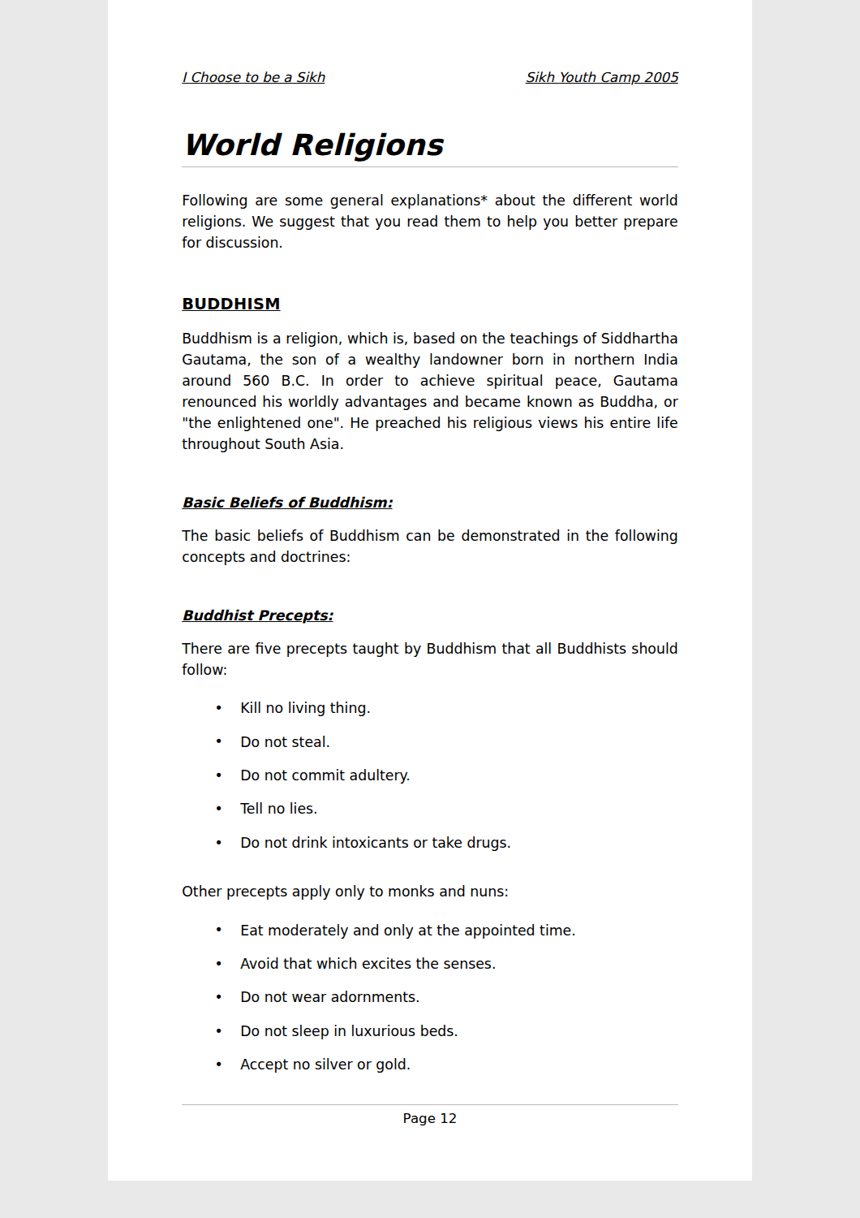I Choose to be a Sikh Sikh Youth Camp 2005
World Religions
Following are some general explanations* about the different world religions. We suggest that you read them to help you better prepare for discussion.
BUDDHISM
Buddhism is a religion, which is, based on the teachings of Siddhartha Gautama, the son of a wealthy landowner born in northern India around 560 B.C. In order to achieve spiritual peace, Gautama renounced his worldly advantages and became known as Buddha, or "the enlightened one". He preached his religious views his entire life throughout South Asia.
Basic Beliefs of Buddhism:
The basic beliefs of Buddhism can be demonstrated in the following concepts and doctrines:
Buddhist Precepts:
There are five precepts taught by Buddhism that all Buddhists should follow:
Kill no living thing.
Do not steal.
Do not commit adultery.
Tell no lies.
Do not drink intoxicants or take drugs.
Other precepts apply only to monks and nuns:
Eat moderately and only at the appointed time.
Avoid that which excites the senses.
Do not wear adornments.
Do not sleep in luxurious beds.
Accept no silver or gold.
Page 12